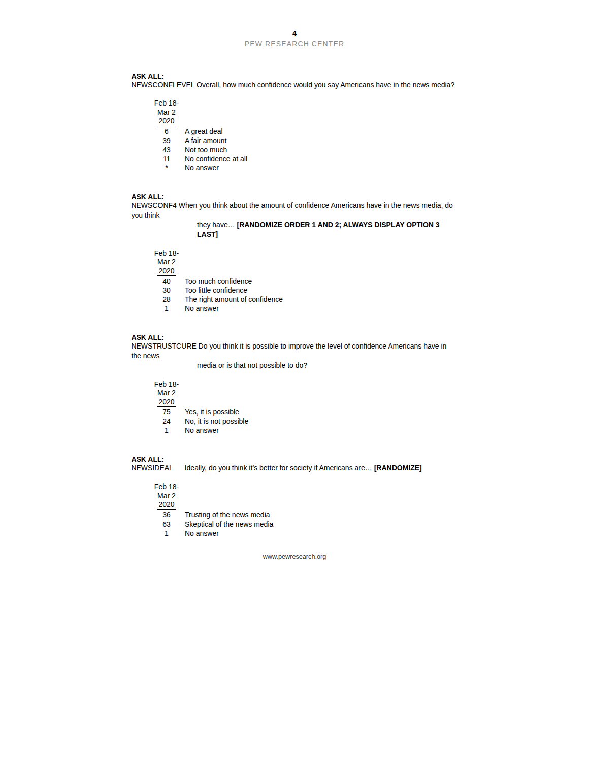4
PEW RESEARCH CENTER
ASK ALL:
NEWSCONFLEVEL Overall, how much confidence would you say Americans have in the news media?
| Feb 18- Mar 2 2020 | |
| 6 | A great deal |
| 39 | A fair amount |
| 43 | Not too much |
| 11 | No confidence at all |
| * | No answer |
ASK ALL:
NEWSCONF4 When you think about the amount of confidence Americans have in the news media, do you think they have… [RANDOMIZE ORDER 1 AND 2; ALWAYS DISPLAY OPTION 3 LAST]
| Feb 18- Mar 2 2020 | |
| 40 | Too much confidence |
| 30 | Too little confidence |
| 28 | The right amount of confidence |
| 1 | No answer |
ASK ALL:
NEWSTRUSTCURE Do you think it is possible to improve the level of confidence Americans have in the news media or is that not possible to do?
| Feb 18- Mar 2 2020 | |
| 75 | Yes, it is possible |
| 24 | No, it is not possible |
| 1 | No answer |
ASK ALL:
NEWSIDEAL Ideally, do you think it’s better for society if Americans are… [RANDOMIZE]
| Feb 18- Mar 2 2020 | |
| 36 | Trusting of the news media |
| 63 | Skeptical of the news media |
| 1 | No answer |
www.pewresearch.org